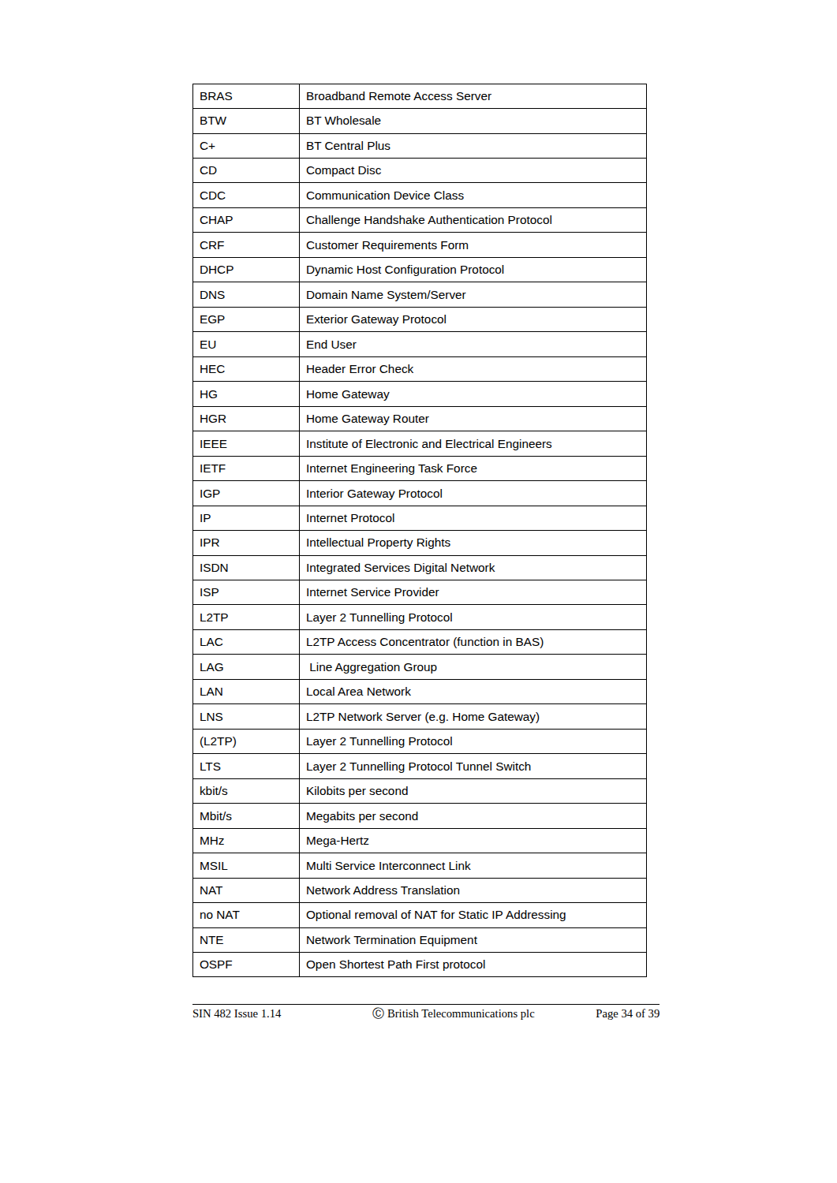| BRAS | Broadband Remote Access Server |
| BTW | BT Wholesale |
| C+ | BT Central Plus |
| CD | Compact Disc |
| CDC | Communication Device Class |
| CHAP | Challenge Handshake Authentication Protocol |
| CRF | Customer Requirements Form |
| DHCP | Dynamic Host Configuration Protocol |
| DNS | Domain Name System/Server |
| EGP | Exterior Gateway Protocol |
| EU | End User |
| HEC | Header Error Check |
| HG | Home Gateway |
| HGR | Home Gateway Router |
| IEEE | Institute of Electronic and Electrical Engineers |
| IETF | Internet Engineering Task Force |
| IGP | Interior Gateway Protocol |
| IP | Internet Protocol |
| IPR | Intellectual Property Rights |
| ISDN | Integrated Services Digital Network |
| ISP | Internet Service Provider |
| L2TP | Layer 2 Tunnelling Protocol |
| LAC | L2TP Access Concentrator (function in BAS) |
| LAG | Line Aggregation Group |
| LAN | Local Area Network |
| LNS | L2TP Network Server (e.g. Home Gateway) |
| (L2TP) | Layer 2 Tunnelling Protocol |
| LTS | Layer 2 Tunnelling Protocol Tunnel Switch |
| kbit/s | Kilobits per second |
| Mbit/s | Megabits per second |
| MHz | Mega-Hertz |
| MSIL | Multi Service Interconnect Link |
| NAT | Network Address Translation |
| no NAT | Optional removal of NAT for Static IP Addressing |
| NTE | Network Termination Equipment |
| OSPF | Open Shortest Path First protocol |
SIN 482 Issue 1.14
Ⓒ British Telecommunications plc
Page 34 of 39